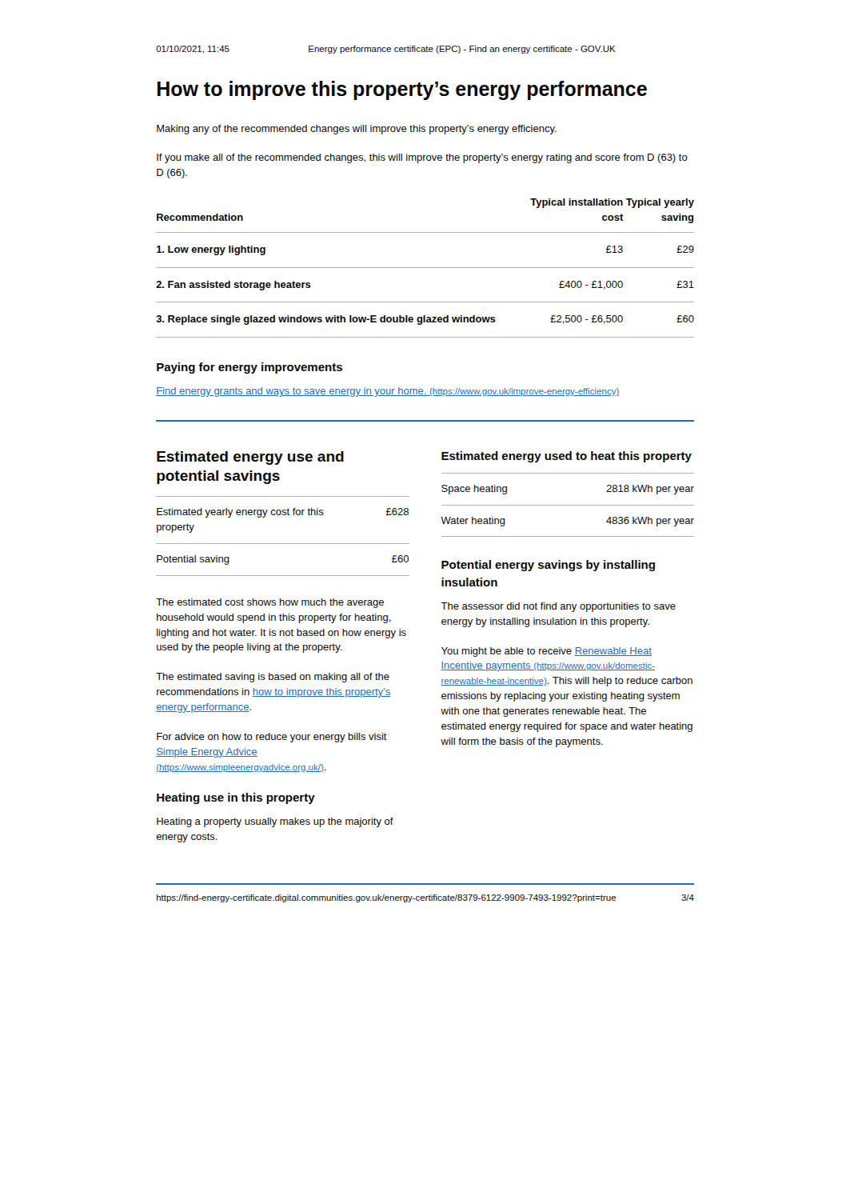01/10/2021, 11:45
Energy performance certificate (EPC) - Find an energy certificate - GOV.UK
How to improve this property’s energy performance
Making any of the recommended changes will improve this property’s energy efficiency.
If you make all of the recommended changes, this will improve the property’s energy rating and score from D (63) to D (66).
| Recommendation | Typical installation cost | Typical yearly saving |
| --- | --- | --- |
| 1. Low energy lighting | £13 | £29 |
| 2. Fan assisted storage heaters | £400 - £1,000 | £31 |
| 3. Replace single glazed windows with low-E double glazed windows | £2,500 - £6,500 | £60 |
Paying for energy improvements
Find energy grants and ways to save energy in your home. (https://www.gov.uk/improve-energy-efficiency)
Estimated energy use and potential savings
Estimated yearly energy cost for this property
£628
Potential saving
£60
The estimated cost shows how much the average household would spend in this property for heating, lighting and hot water. It is not based on how energy is used by the people living at the property.
The estimated saving is based on making all of the recommendations in how to improve this property’s energy performance.
For advice on how to reduce your energy bills visit Simple Energy Advice (https://www.simpleenergyadvice.org.uk/).
Heating use in this property
Heating a property usually makes up the majority of energy costs.
Estimated energy used to heat this property
Space heating
2818 kWh per year
Water heating
4836 kWh per year
Potential energy savings by installing insulation
The assessor did not find any opportunities to save energy by installing insulation in this property.
You might be able to receive Renewable Heat Incentive payments (https://www.gov.uk/domestic-renewable-heat-incentive). This will help to reduce carbon emissions by replacing your existing heating system with one that generates renewable heat. The estimated energy required for space and water heating will form the basis of the payments.
https://find-energy-certificate.digital.communities.gov.uk/energy-certificate/8379-6122-9909-7493-1992?print=true
3/4